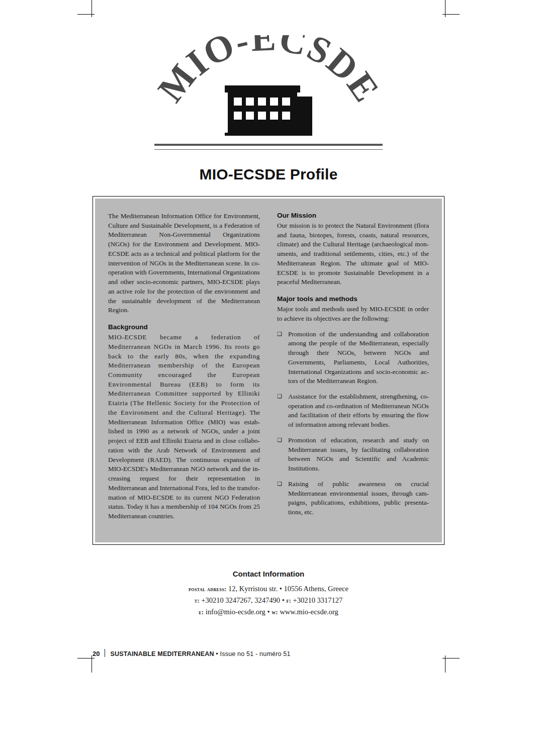MIO-ECSDE
MIO-ECSDE Profile
The Mediterranean Information Office for Environment, Culture and Sustainable Development, is a Federation of Mediterranean Non-Governmental Organizations (NGOs) for the Environment and Development. MIO-ECSDE acts as a technical and political platform for the intervention of NGOs in the Mediterranean scene. In cooperation with Governments, International Organizations and other socio-economic partners, MIO-ECSDE plays an active role for the protection of the environment and the sustainable development of the Mediterranean Region.
Background
MIO-ECSDE became a federation of Mediterranean NGOs in March 1996. Its roots go back to the early 80s, when the expanding Mediterranean membership of the European Community encouraged the European Environmental Bureau (EEB) to form its Mediterranean Committee supported by Elliniki Etairia (The Hellenic Society for the Protection of the Environment and the Cultural Heritage). The Mediterranean Information Office (MIO) was established in 1990 as a network of NGOs, under a joint project of EEB and Elliniki Etairia and in close collaboration with the Arab Network of Environment and Development (RAED). The continuous expansion of MIO-ECSDE's Mediterranean NGO network and the increasing request for their representation in Mediterranean and International Fora, led to the transformation of MIO-ECSDE to its current NGO Federation status. Today it has a membership of 104 NGOs from 25 Mediterranean countries.
Our Mission
Our mission is to protect the Natural Environment (flora and fauna, biotopes, forests, coasts, natural resources, climate) and the Cultural Heritage (archaeological monuments, and traditional settlements, cities, etc.) of the Mediterranean Region. The ultimate goal of MIO-ECSDE is to promote Sustainable Development in a peaceful Mediterranean.
Major tools and methods
Major tools and methods used by MIO-ECSDE in order to achieve its objectives are the following:
Promotion of the understanding and collaboration among the people of the Mediterranean, especially through their NGOs, between NGOs and Governments, Parliaments, Local Authorities, International Organizations and socio-economic actors of the Mediterranean Region.
Assistance for the establishment, strengthening, co-operation and co-ordination of Mediterranean NGOs and facilitation of their efforts by ensuring the flow of information among relevant bodies.
Promotion of education, research and study on Mediterranean issues, by facilitating collaboration between NGOs and Scientific and Academic Institutions.
Raising of public awareness on crucial Mediterranean environmental issues, through campaigns, publications, exhibitions, public presentations, etc.
Contact Information
postal adress: 12, Kyrristou str. • 10556 Athens, Greece
t: +30210 3247267, 3247490 • f: +30210 3317127
e: info@mio-ecsde.org • w: www.mio-ecsde.org
20 SUSTAINABLE MEDITERRANEAN • Issue no 51 - numéro 51